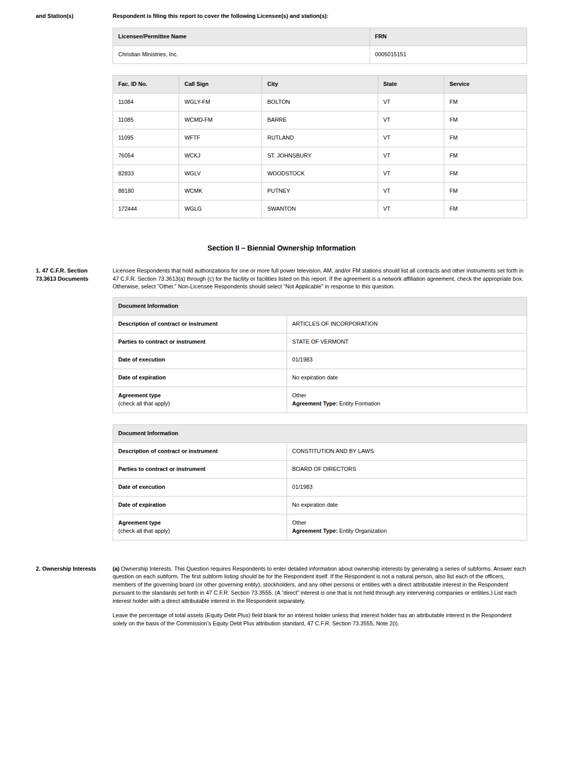and Station(s)
Respondent is filing this report to cover the following Licensee(s) and station(s):
| Licensee/Permittee Name | FRN |
| --- | --- |
| Christian Ministries, Inc. | 0005015151 |
| Fac. ID No. | Call Sign | City | State | Service |
| --- | --- | --- | --- | --- |
| 11084 | WGLY-FM | BOLTON | VT | FM |
| 11085 | WCMD-FM | BARRE | VT | FM |
| 11095 | WFTF | RUTLAND | VT | FM |
| 76054 | WCKJ | ST. JOHNSBURY | VT | FM |
| 82833 | WGLV | WOODSTOCK | VT | FM |
| 88180 | WCMK | PUTNEY | VT | FM |
| 172444 | WGLG | SWANTON | VT | FM |
Section II – Biennial Ownership Information
1. 47 C.F.R. Section 73.3613 Documents
Licensee Respondents that hold authorizations for one or more full power television, AM, and/or FM stations should list all contracts and other instruments set forth in 47 C.F.R. Section 73.3613(a) through (c) for the facility or facilities listed on this report. If the agreement is a network affiliation agreement, check the appropriate box. Otherwise, select “Other.” Non-Licensee Respondents should select “Not Applicable” in response to this question.
| Document Information |
| --- |
| Description of contract or instrument | ARTICLES OF INCORPORATION |
| Parties to contract or instrument | STATE OF VERMONT |
| Date of execution | 01/1983 |
| Date of expiration | No expiration date |
| Agreement type (check all that apply) | Other Agreement Type: Entity Formation |
| Document Information |
| --- |
| Description of contract or instrument | CONSTITUTION AND BY LAWS |
| Parties to contract or instrument | BOARD OF DIRECTORS |
| Date of execution | 01/1983 |
| Date of expiration | No expiration date |
| Agreement type (check all that apply) | Other Agreement Type: Entity Organization |
2. Ownership Interests
(a) Ownership Interests. This Question requires Respondents to enter detailed information about ownership interests by generating a series of subforms. Answer each question on each subform. The first subform listing should be for the Respondent itself. If the Respondent is not a natural person, also list each of the officers, members of the governing board (or other governing entity), stockholders, and any other persons or entities with a direct attributable interest in the Respondent pursuant to the standards set forth in 47 C.F.R. Section 73.3555. (A “direct” interest is one that is not held through any intervening companies or entities.) List each interest holder with a direct attributable interest in the Respondent separately.
Leave the percentage of total assets (Equity Debt Plus) field blank for an interest holder unless that interest holder has an attributable interest in the Respondent solely on the basis of the Commission’s Equity Debt Plus attribution standard, 47 C.F.R. Section 73.3555, Note 2(i).